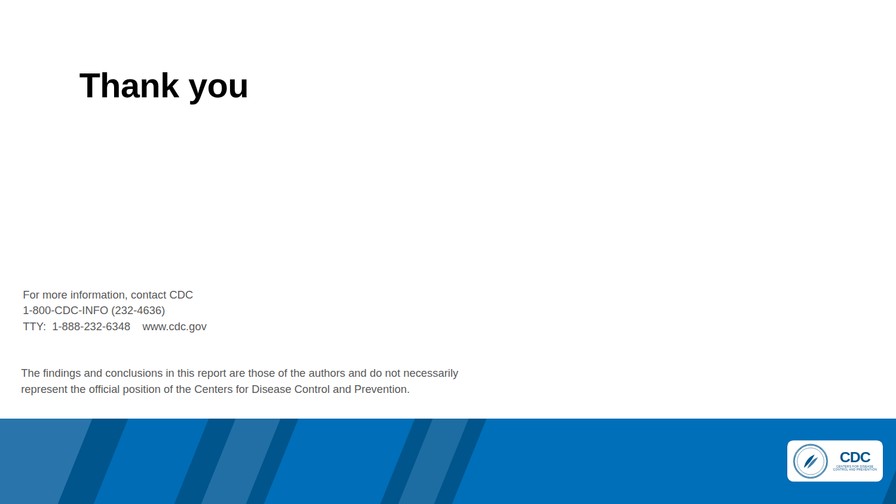Thank you
For more information, contact CDC
1-800-CDC-INFO (232-4636)
TTY: 1-888-232-6348 www.cdc.gov
The findings and conclusions in this report are those of the authors and do not necessarily represent the official position of the Centers for Disease Control and Prevention.
CDC Centers for Disease
Control and Prevention